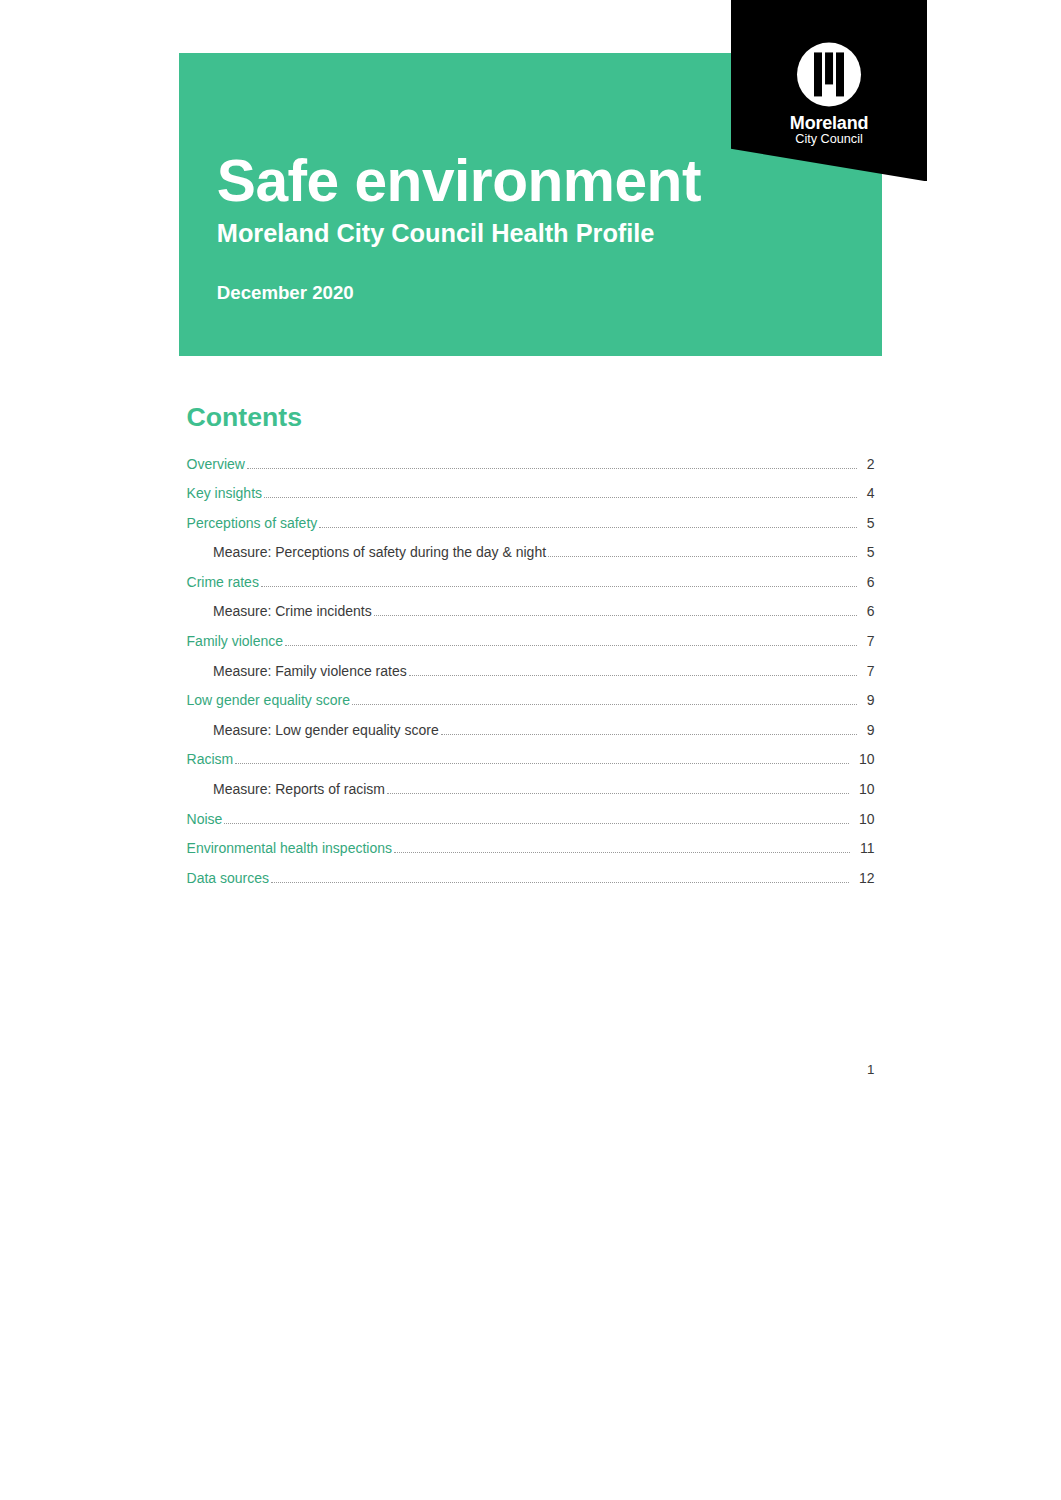Moreland
City Council
Safe environment
Moreland City Council Health Profile
December 2020
Contents
Overview 2
Key insights 4
Perceptions of safety 5
Measure: Perceptions of safety during the day & night 5
Crime rates 6
Measure: Crime incidents 6
Family violence 7
Measure: Family violence rates 7
Low gender equality score 9
Measure: Low gender equality score 9
Racism 10
Measure: Reports of racism 10
Noise 10
Environmental health inspections 11
Data sources 12
1